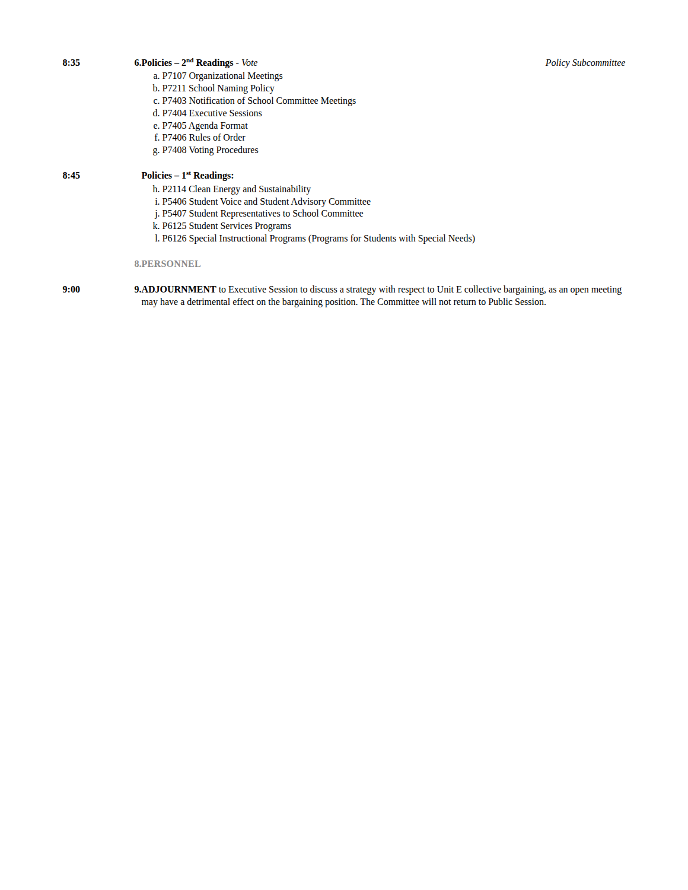| 8:35 | 6. | Policies – 2 nd Readings - Vote Policy Subcommittee P7107 Organizational Meetings P7211 School Naming Policy P7403 Notification of School Committee Meetings P7404 Executive Sessions P7405 Agenda Format P7406 Rules of Order P7408 Voting Procedures |
| 8:45 | | Policies – 1 st Readings: P2114 Clean Energy and Sustainability P5406 Student Voice and Student Advisory Committee P5407 Student Representatives to School Committee P6125 Student Services Programs P6126 Special Instructional Programs (Programs for Students with Special Needs) |
| | 8. | PERSONNEL |
| 9:00 | 9. | ADJOURNMENT to Executive Session to discuss a strategy with respect to Unit E collective bargaining, as an open meeting may have a detrimental effect on the bargaining position. The Committee will not return to Public Session. |